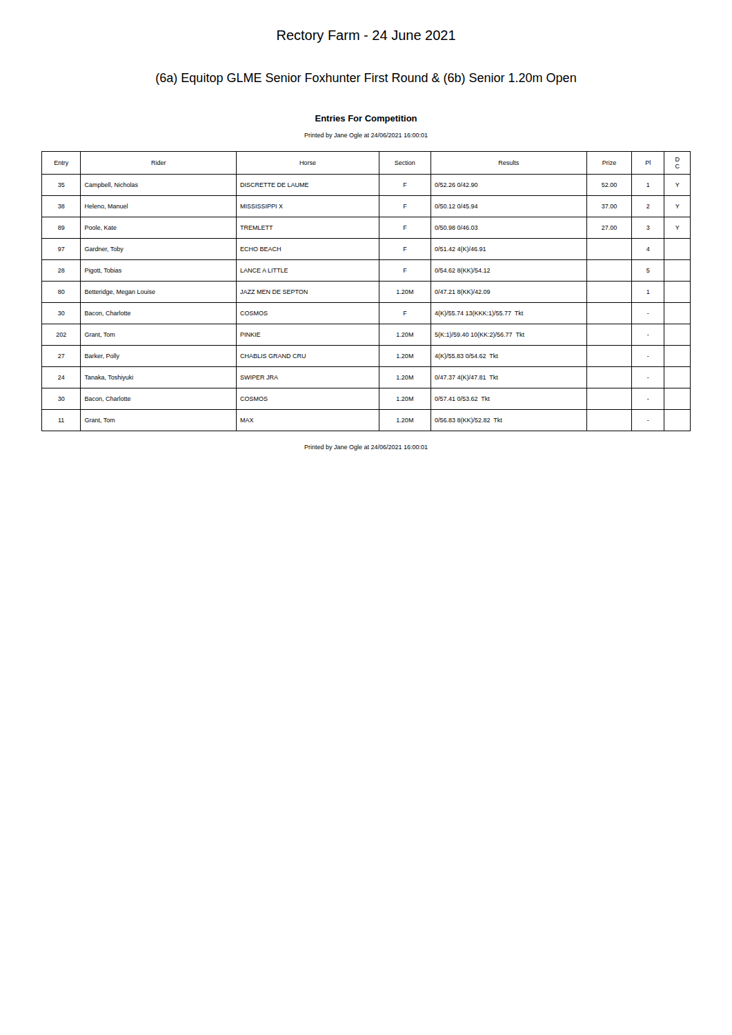Rectory Farm - 24 June 2021
(6a) Equitop GLME Senior Foxhunter First Round & (6b) Senior 1.20m Open
Entries For Competition
Printed by Jane Ogle at 24/06/2021 16:00:01
| Entry | Rider | Horse | Section | Results | Prize | Pl | D C |
| --- | --- | --- | --- | --- | --- | --- | --- |
| 35 | Campbell, Nicholas | DISCRETTE DE LAUME | F | 0/52.26 0/42.90 | 52.00 | 1 | Y |
| 38 | Heleno, Manuel | MISSISSIPPI X | F | 0/50.12 0/45.94 | 37.00 | 2 | Y |
| 89 | Poole, Kate | TREMLETT | F | 0/50.98 0/46.03 | 27.00 | 3 | Y |
| 97 | Gardner, Toby | ECHO BEACH | F | 0/51.42 4(K)/46.91 | | 4 | |
| 28 | Pigott, Tobias | LANCE A LITTLE | F | 0/54.62 8(KK)/54.12 | | 5 | |
| 80 | Betteridge, Megan Louise | JAZZ MEN DE SEPTON | 1.20M | 0/47.21 8(KK)/42.09 | | 1 | |
| 30 | Bacon, Charlotte | COSMOS | F | 4(K)/55.74 13(KKK:1)/55.77 Tkt | | - | |
| 202 | Grant, Tom | PINKIE | 1.20M | 5(K:1)/59.40 10(KK:2)/56.77 Tkt | | - | |
| 27 | Barker, Polly | CHABLIS GRAND CRU | 1.20M | 4(K)/55.83 0/54.62 Tkt | | - | |
| 24 | Tanaka, Toshiyuki | SWIPER JRA | 1.20M | 0/47.37 4(K)/47.81 Tkt | | - | |
| 30 | Bacon, Charlotte | COSMOS | 1.20M | 0/57.41 0/53.62 Tkt | | - | |
| 11 | Grant, Tom | MAX | 1.20M | 0/56.83 8(KK)/52.82 Tkt | | - | |
Printed by Jane Ogle at 24/06/2021 16:00:01